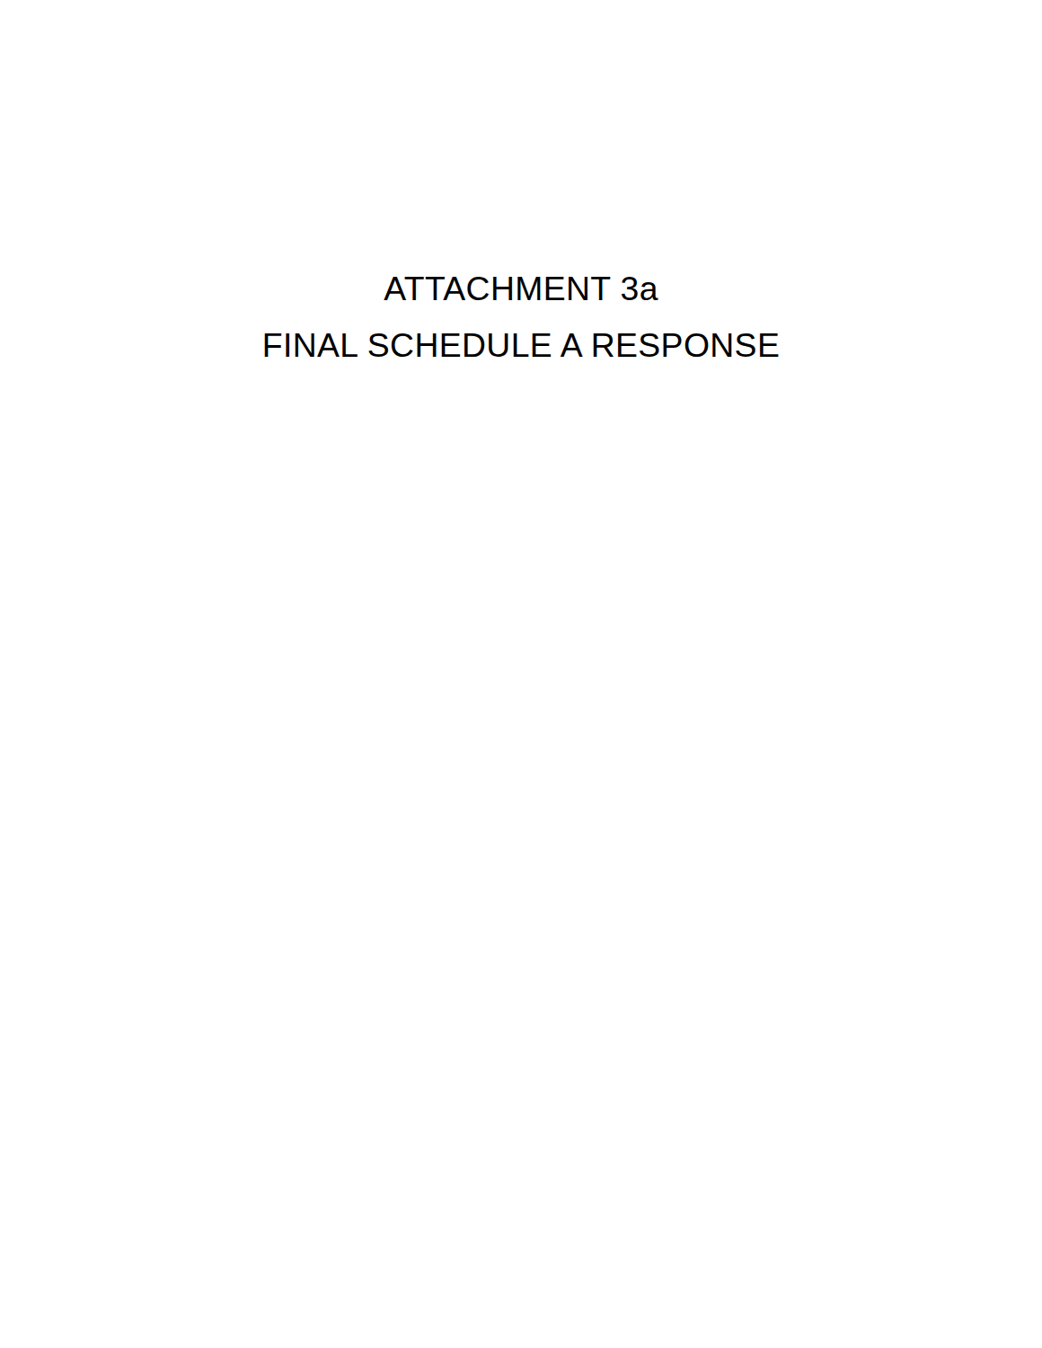ATTACHMENT 3a
FINAL SCHEDULE A RESPONSE